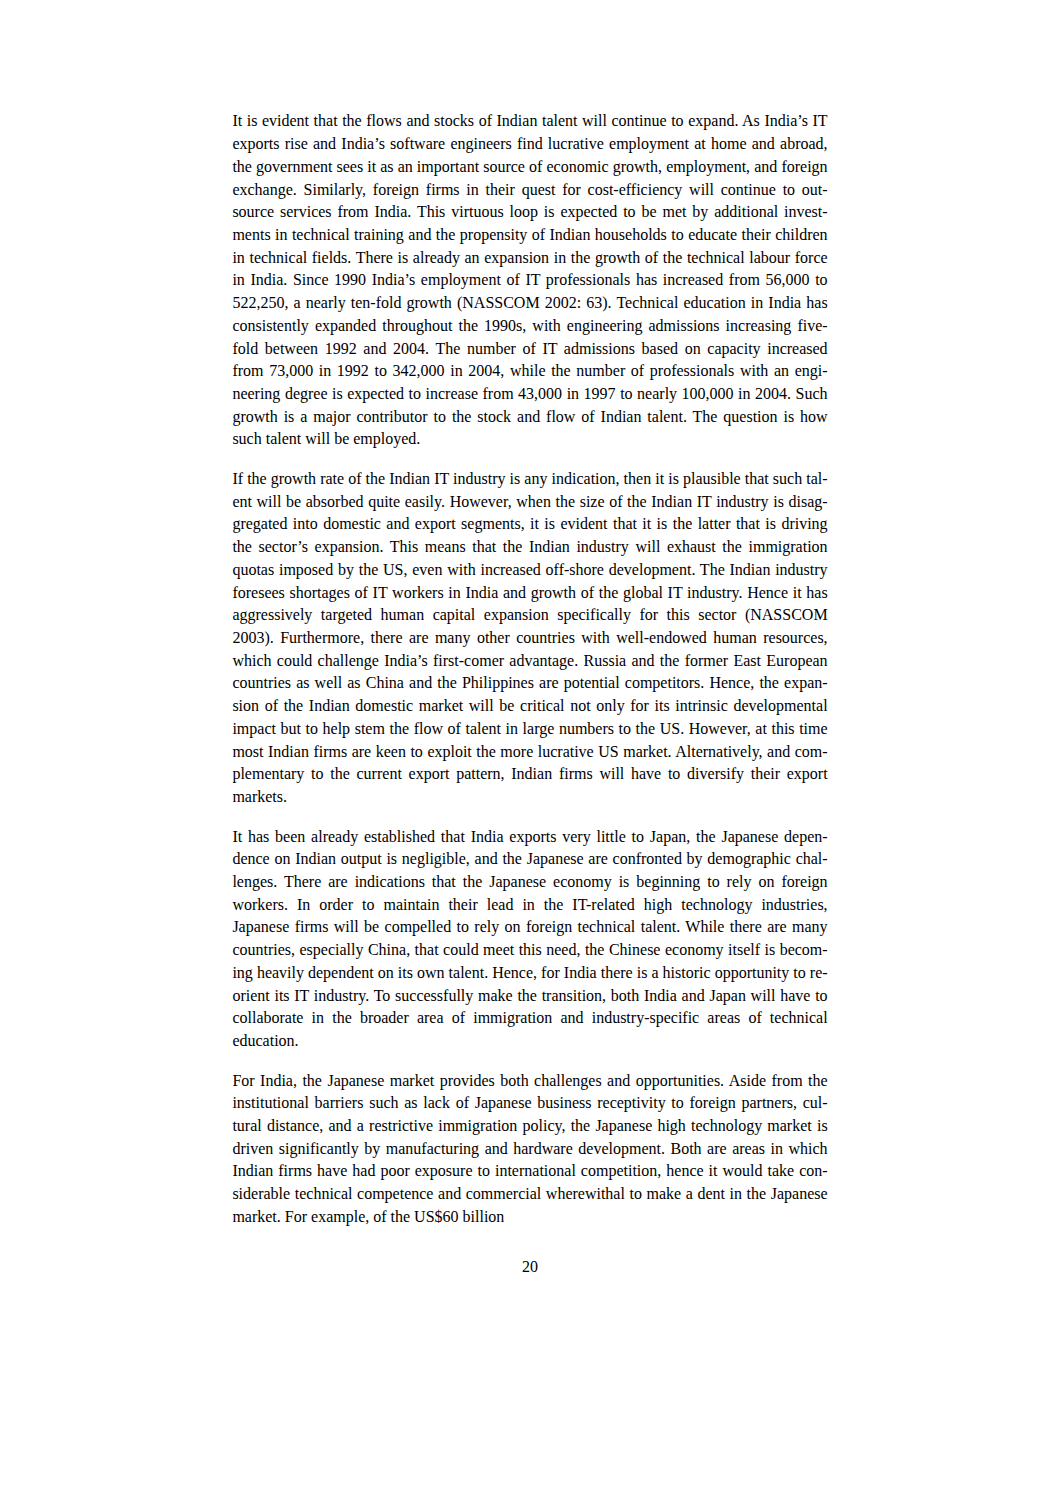It is evident that the flows and stocks of Indian talent will continue to expand. As India’s IT exports rise and India’s software engineers find lucrative employment at home and abroad, the government sees it as an important source of economic growth, employment, and foreign exchange. Similarly, foreign firms in their quest for cost-efficiency will continue to outsource services from India. This virtuous loop is expected to be met by additional investments in technical training and the propensity of Indian households to educate their children in technical fields. There is already an expansion in the growth of the technical labour force in India. Since 1990 India’s employment of IT professionals has increased from 56,000 to 522,250, a nearly ten-fold growth (NASSCOM 2002: 63). Technical education in India has consistently expanded throughout the 1990s, with engineering admissions increasing five-fold between 1992 and 2004. The number of IT admissions based on capacity increased from 73,000 in 1992 to 342,000 in 2004, while the number of professionals with an engineering degree is expected to increase from 43,000 in 1997 to nearly 100,000 in 2004. Such growth is a major contributor to the stock and flow of Indian talent. The question is how such talent will be employed.
If the growth rate of the Indian IT industry is any indication, then it is plausible that such talent will be absorbed quite easily. However, when the size of the Indian IT industry is disaggregated into domestic and export segments, it is evident that it is the latter that is driving the sector’s expansion. This means that the Indian industry will exhaust the immigration quotas imposed by the US, even with increased off-shore development. The Indian industry foresees shortages of IT workers in India and growth of the global IT industry. Hence it has aggressively targeted human capital expansion specifically for this sector (NASSCOM 2003). Furthermore, there are many other countries with well-endowed human resources, which could challenge India’s first-comer advantage. Russia and the former East European countries as well as China and the Philippines are potential competitors. Hence, the expansion of the Indian domestic market will be critical not only for its intrinsic developmental impact but to help stem the flow of talent in large numbers to the US. However, at this time most Indian firms are keen to exploit the more lucrative US market. Alternatively, and complementary to the current export pattern, Indian firms will have to diversify their export markets.
It has been already established that India exports very little to Japan, the Japanese dependence on Indian output is negligible, and the Japanese are confronted by demographic challenges. There are indications that the Japanese economy is beginning to rely on foreign workers. In order to maintain their lead in the IT-related high technology industries, Japanese firms will be compelled to rely on foreign technical talent. While there are many countries, especially China, that could meet this need, the Chinese economy itself is becoming heavily dependent on its own talent. Hence, for India there is a historic opportunity to reorient its IT industry. To successfully make the transition, both India and Japan will have to collaborate in the broader area of immigration and industry-specific areas of technical education.
For India, the Japanese market provides both challenges and opportunities. Aside from the institutional barriers such as lack of Japanese business receptivity to foreign partners, cultural distance, and a restrictive immigration policy, the Japanese high technology market is driven significantly by manufacturing and hardware development. Both are areas in which Indian firms have had poor exposure to international competition, hence it would take considerable technical competence and commercial wherewithal to make a dent in the Japanese market. For example, of the US$60 billion
20